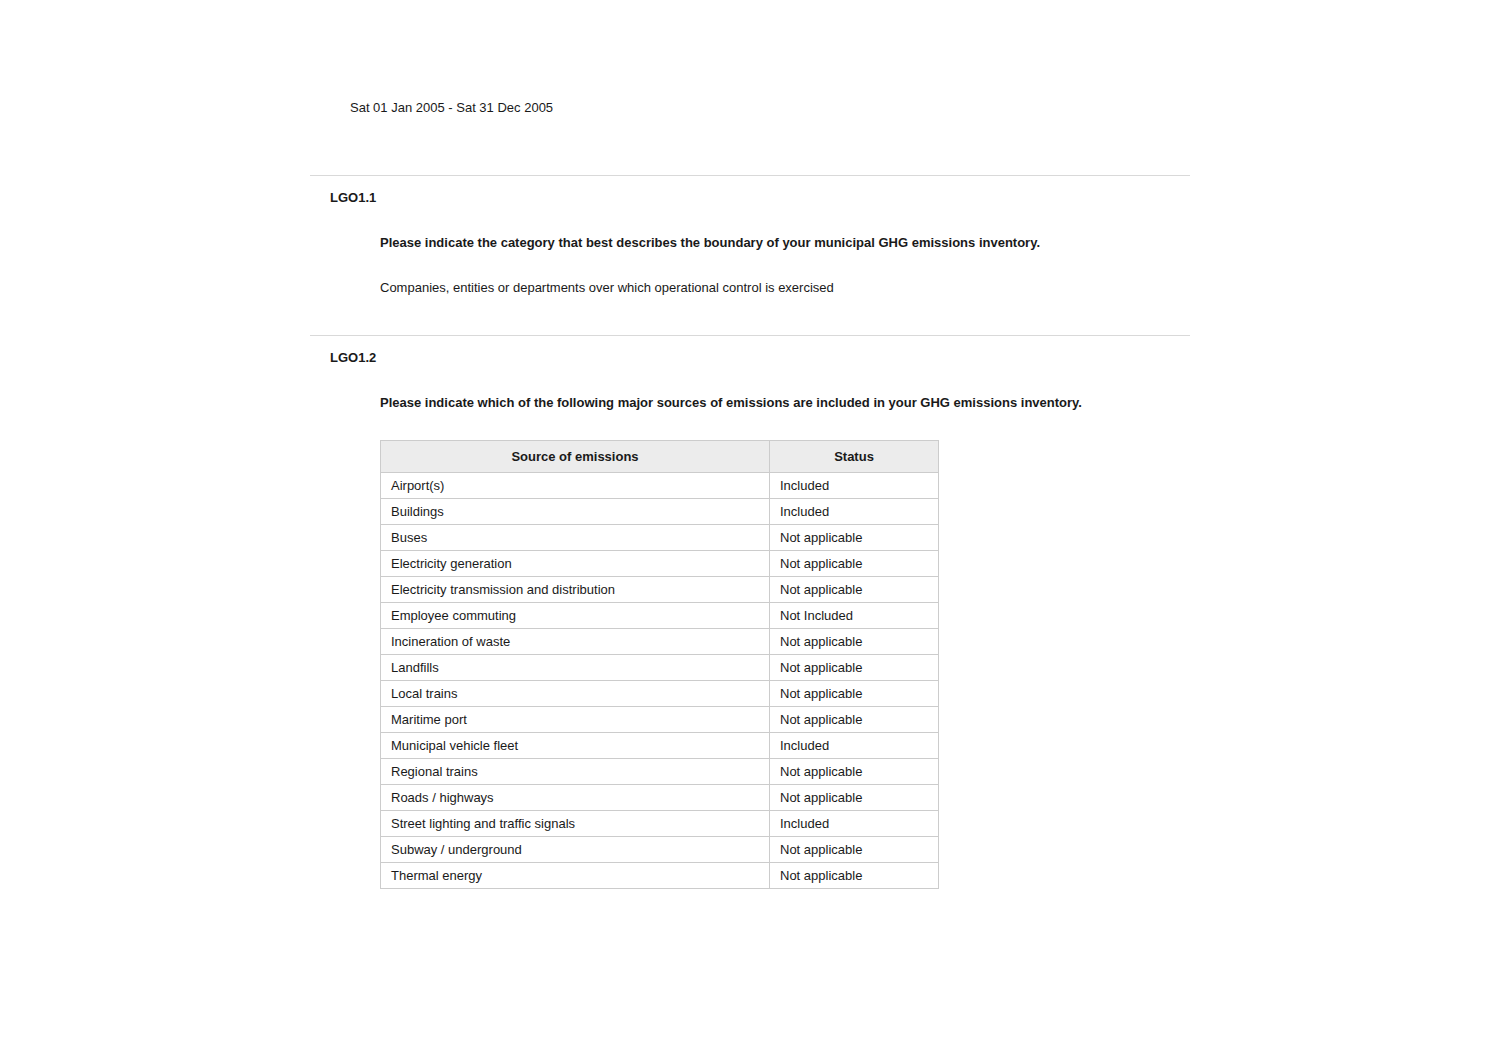Sat 01 Jan 2005 - Sat 31 Dec 2005
LGO1.1
Please indicate the category that best describes the boundary of your municipal GHG emissions inventory.
Companies, entities or departments over which operational control is exercised
LGO1.2
Please indicate which of the following major sources of emissions are included in your GHG emissions inventory.
| Source of emissions | Status |
| --- | --- |
| Airport(s) | Included |
| Buildings | Included |
| Buses | Not applicable |
| Electricity generation | Not applicable |
| Electricity transmission and distribution | Not applicable |
| Employee commuting | Not Included |
| Incineration of waste | Not applicable |
| Landfills | Not applicable |
| Local trains | Not applicable |
| Maritime port | Not applicable |
| Municipal vehicle fleet | Included |
| Regional trains | Not applicable |
| Roads / highways | Not applicable |
| Street lighting and traffic signals | Included |
| Subway / underground | Not applicable |
| Thermal energy | Not applicable |